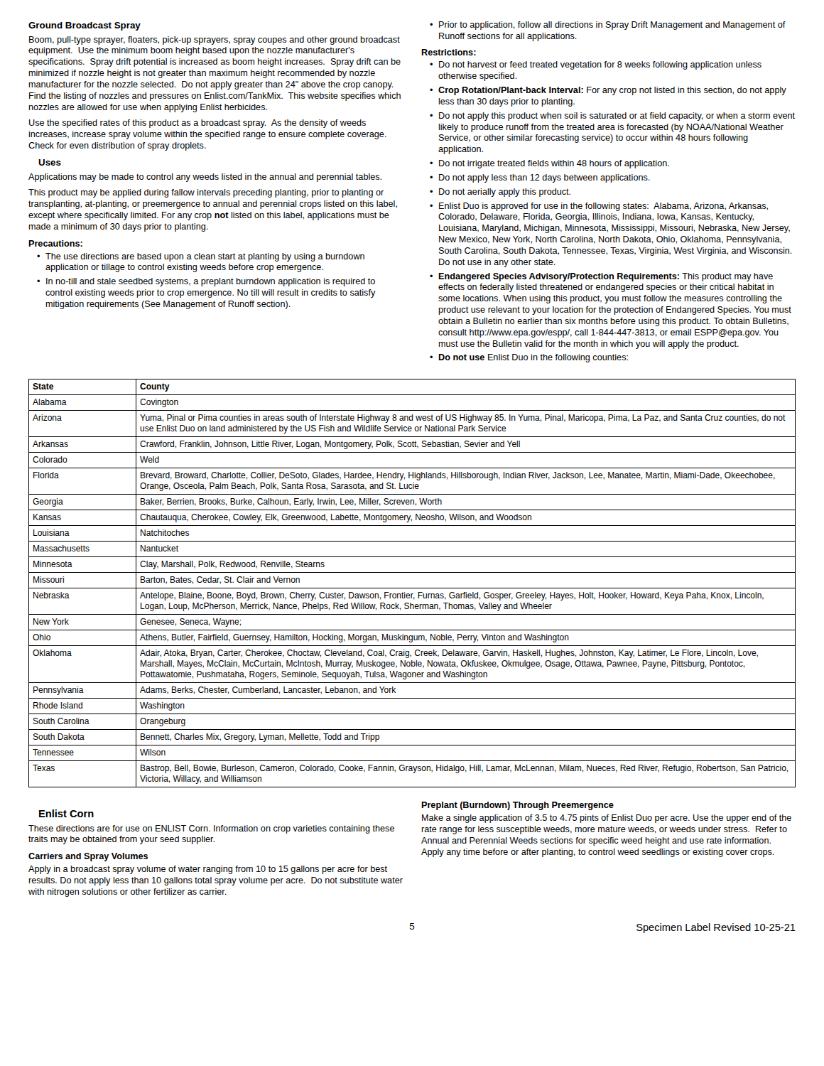Ground Broadcast Spray
Boom, pull-type sprayer, floaters, pick-up sprayers, spray coupes and other ground broadcast equipment. Use the minimum boom height based upon the nozzle manufacturer's specifications. Spray drift potential is increased as boom height increases. Spray drift can be minimized if nozzle height is not greater than maximum height recommended by nozzle manufacturer for the nozzle selected. Do not apply greater than 24" above the crop canopy. Find the listing of nozzles and pressures on Enlist.com/TankMix. This website specifies which nozzles are allowed for use when applying Enlist herbicides.
Use the specified rates of this product as a broadcast spray. As the density of weeds increases, increase spray volume within the specified range to ensure complete coverage. Check for even distribution of spray droplets.
Uses
Applications may be made to control any weeds listed in the annual and perennial tables.
This product may be applied during fallow intervals preceding planting, prior to planting or transplanting, at-planting, or preemergence to annual and perennial crops listed on this label, except where specifically limited. For any crop not listed on this label, applications must be made a minimum of 30 days prior to planting.
Precautions:
The use directions are based upon a clean start at planting by using a burndown application or tillage to control existing weeds before crop emergence.
In no-till and stale seedbed systems, a preplant burndown application is required to control existing weeds prior to crop emergence. No till will result in credits to satisfy mitigation requirements (See Management of Runoff section).
Prior to application, follow all directions in Spray Drift Management and Management of Runoff sections for all applications.
Restrictions:
Do not harvest or feed treated vegetation for 8 weeks following application unless otherwise specified.
Crop Rotation/Plant-back Interval: For any crop not listed in this section, do not apply less than 30 days prior to planting.
Do not apply this product when soil is saturated or at field capacity, or when a storm event likely to produce runoff from the treated area is forecasted (by NOAA/National Weather Service, or other similar forecasting service) to occur within 48 hours following application.
Do not irrigate treated fields within 48 hours of application.
Do not apply less than 12 days between applications.
Do not aerially apply this product.
Enlist Duo is approved for use in the following states: Alabama, Arizona, Arkansas, Colorado, Delaware, Florida, Georgia, Illinois, Indiana, Iowa, Kansas, Kentucky, Louisiana, Maryland, Michigan, Minnesota, Mississippi, Missouri, Nebraska, New Jersey, New Mexico, New York, North Carolina, North Dakota, Ohio, Oklahoma, Pennsylvania, South Carolina, South Dakota, Tennessee, Texas, Virginia, West Virginia, and Wisconsin. Do not use in any other state.
Endangered Species Advisory/Protection Requirements: This product may have effects on federally listed threatened or endangered species or their critical habitat in some locations. When using this product, you must follow the measures controlling the product use relevant to your location for the protection of Endangered Species. You must obtain a Bulletin no earlier than six months before using this product. To obtain Bulletins, consult http://www.epa.gov/espp/, call 1-844-447-3813, or email ESPP@epa.gov. You must use the Bulletin valid for the month in which you will apply the product.
Do not use Enlist Duo in the following counties:
| State | County |
| --- | --- |
| Alabama | Covington |
| Arizona | Yuma, Pinal or Pima counties in areas south of Interstate Highway 8 and west of US Highway 85. In Yuma, Pinal, Maricopa, Pima, La Paz, and Santa Cruz counties, do not use Enlist Duo on land administered by the US Fish and Wildlife Service or National Park Service |
| Arkansas | Crawford, Franklin, Johnson, Little River, Logan, Montgomery, Polk, Scott, Sebastian, Sevier and Yell |
| Colorado | Weld |
| Florida | Brevard, Broward, Charlotte, Collier, DeSoto, Glades, Hardee, Hendry, Highlands, Hillsborough, Indian River, Jackson, Lee, Manatee, Martin, Miami-Dade, Okeechobee, Orange, Osceola, Palm Beach, Polk, Santa Rosa, Sarasota, and St. Lucie |
| Georgia | Baker, Berrien, Brooks, Burke, Calhoun, Early, Irwin, Lee, Miller, Screven, Worth |
| Kansas | Chautauqua, Cherokee, Cowley, Elk, Greenwood, Labette, Montgomery, Neosho, Wilson, and Woodson |
| Louisiana | Natchitoches |
| Massachusetts | Nantucket |
| Minnesota | Clay, Marshall, Polk, Redwood, Renville, Stearns |
| Missouri | Barton, Bates, Cedar, St. Clair and Vernon |
| Nebraska | Antelope, Blaine, Boone, Boyd, Brown, Cherry, Custer, Dawson, Frontier, Furnas, Garfield, Gosper, Greeley, Hayes, Holt, Hooker, Howard, Keya Paha, Knox, Lincoln, Logan, Loup, McPherson, Merrick, Nance, Phelps, Red Willow, Rock, Sherman, Thomas, Valley and Wheeler |
| New York | Genesee, Seneca, Wayne; |
| Ohio | Athens, Butler, Fairfield, Guernsey, Hamilton, Hocking, Morgan, Muskingum, Noble, Perry, Vinton and Washington |
| Oklahoma | Adair, Atoka, Bryan, Carter, Cherokee, Choctaw, Cleveland, Coal, Craig, Creek, Delaware, Garvin, Haskell, Hughes, Johnston, Kay, Latimer, Le Flore, Lincoln, Love, Marshall, Mayes, McClain, McCurtain, McIntosh, Murray, Muskogee, Noble, Nowata, Okfuskee, Okmulgee, Osage, Ottawa, Pawnee, Payne, Pittsburg, Pontotoc, Pottawatomie, Pushmataha, Rogers, Seminole, Sequoyah, Tulsa, Wagoner and Washington |
| Pennsylvania | Adams, Berks, Chester, Cumberland, Lancaster, Lebanon, and York |
| Rhode Island | Washington |
| South Carolina | Orangeburg |
| South Dakota | Bennett, Charles Mix, Gregory, Lyman, Mellette, Todd and Tripp |
| Tennessee | Wilson |
| Texas | Bastrop, Bell, Bowie, Burleson, Cameron, Colorado, Cooke, Fannin, Grayson, Hidalgo, Hill, Lamar, McLennan, Milam, Nueces, Red River, Refugio, Robertson, San Patricio, Victoria, Willacy, and Williamson |
Enlist Corn
These directions are for use on ENLIST Corn. Information on crop varieties containing these traits may be obtained from your seed supplier.
Carriers and Spray Volumes
Apply in a broadcast spray volume of water ranging from 10 to 15 gallons per acre for best results. Do not apply less than 10 gallons total spray volume per acre. Do not substitute water with nitrogen solutions or other fertilizer as carrier.
Preplant (Burndown) Through Preemergence
Make a single application of 3.5 to 4.75 pints of Enlist Duo per acre. Use the upper end of the rate range for less susceptible weeds, more mature weeds, or weeds under stress. Refer to Annual and Perennial Weeds sections for specific weed height and use rate information. Apply any time before or after planting, to control weed seedlings or existing cover crops.
5 Specimen Label Revised 10-25-21